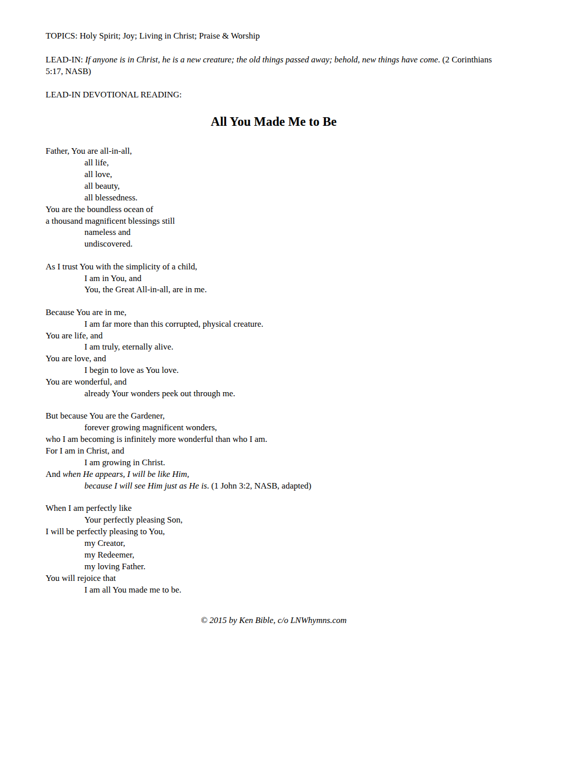TOPICS: Holy Spirit; Joy; Living in Christ; Praise & Worship
LEAD-IN: If anyone is in Christ, he is a new creature; the old things passed away; behold, new things have come. (2 Corinthians 5:17, NASB)
LEAD-IN DEVOTIONAL READING:
All You Made Me to Be
Father, You are all-in-all,
all life,
all love,
all beauty,
all blessedness.
You are the boundless ocean of
a thousand magnificent blessings still
nameless and
undiscovered.
As I trust You with the simplicity of a child,
I am in You, and
You, the Great All-in-all, are in me.
Because You are in me,
I am far more than this corrupted, physical creature.
You are life, and
I am truly, eternally alive.
You are love, and
I begin to love as You love.
You are wonderful, and
already Your wonders peek out through me.
But because You are the Gardener,
forever growing magnificent wonders,
who I am becoming is infinitely more wonderful than who I am.
For I am in Christ, and
I am growing in Christ.
And when He appears, I will be like Him,
because I will see Him just as He is. (1 John 3:2, NASB, adapted)
When I am perfectly like
Your perfectly pleasing Son,
I will be perfectly pleasing to You,
my Creator,
my Redeemer,
my loving Father.
You will rejoice that
I am all You made me to be.
© 2015 by Ken Bible, c/o LNWhymns.com